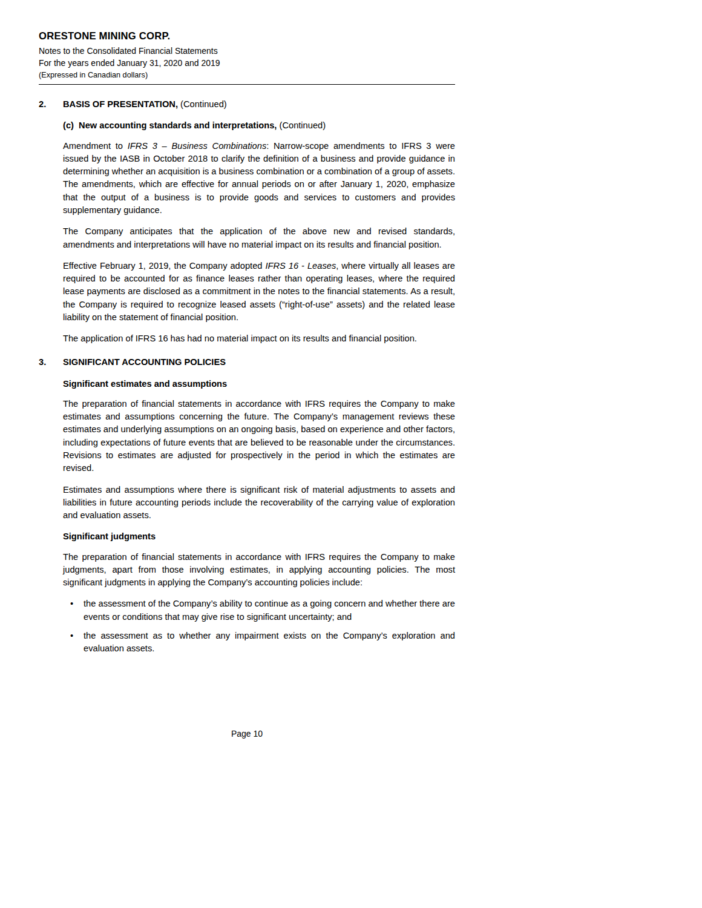ORESTONE MINING CORP.
Notes to the Consolidated Financial Statements
For the years ended January 31, 2020 and 2019
(Expressed in Canadian dollars)
2. BASIS OF PRESENTATION, (Continued)
(c) New accounting standards and interpretations, (Continued)
Amendment to IFRS 3 – Business Combinations: Narrow-scope amendments to IFRS 3 were issued by the IASB in October 2018 to clarify the definition of a business and provide guidance in determining whether an acquisition is a business combination or a combination of a group of assets. The amendments, which are effective for annual periods on or after January 1, 2020, emphasize that the output of a business is to provide goods and services to customers and provides supplementary guidance.
The Company anticipates that the application of the above new and revised standards, amendments and interpretations will have no material impact on its results and financial position.
Effective February 1, 2019, the Company adopted IFRS 16 - Leases, where virtually all leases are required to be accounted for as finance leases rather than operating leases, where the required lease payments are disclosed as a commitment in the notes to the financial statements. As a result, the Company is required to recognize leased assets (“right-of-use” assets) and the related lease liability on the statement of financial position.
The application of IFRS 16 has had no material impact on its results and financial position.
3. SIGNIFICANT ACCOUNTING POLICIES
Significant estimates and assumptions
The preparation of financial statements in accordance with IFRS requires the Company to make estimates and assumptions concerning the future. The Company’s management reviews these estimates and underlying assumptions on an ongoing basis, based on experience and other factors, including expectations of future events that are believed to be reasonable under the circumstances. Revisions to estimates are adjusted for prospectively in the period in which the estimates are revised.
Estimates and assumptions where there is significant risk of material adjustments to assets and liabilities in future accounting periods include the recoverability of the carrying value of exploration and evaluation assets.
Significant judgments
The preparation of financial statements in accordance with IFRS requires the Company to make judgments, apart from those involving estimates, in applying accounting policies. The most significant judgments in applying the Company’s accounting policies include:
the assessment of the Company’s ability to continue as a going concern and whether there are events or conditions that may give rise to significant uncertainty; and
the assessment as to whether any impairment exists on the Company’s exploration and evaluation assets.
Page 10